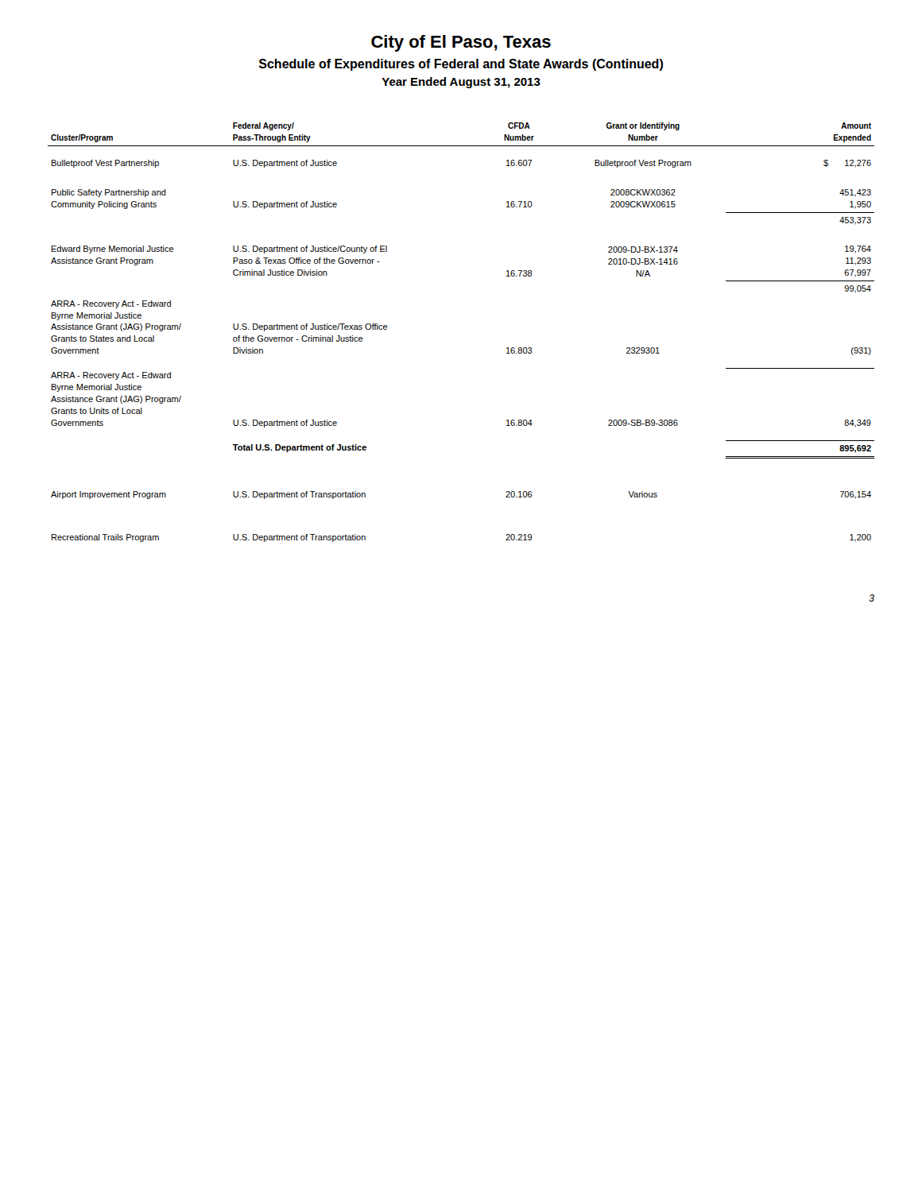City of El Paso, Texas
Schedule of Expenditures of Federal and State Awards (Continued)
Year Ended August 31, 2013
| | Federal Agency/ | CFDA | Grant or Identifying | Amount |
| --- | --- | --- | --- | --- |
| Cluster/Program | Pass-Through Entity | Number | Number | Expended |
| Bulletproof Vest Partnership | U.S. Department of Justice | 16.607 | Bulletproof Vest Program | $ 12,276 |
| Public Safety Partnership and Community Policing Grants | U.S. Department of Justice | 16.710 | 2008CKWX0362 2009CKWX0615 | 451,423 1,950 |
| | | | | 453,373 |
| Edward Byrne Memorial Justice Assistance Grant Program | U.S. Department of Justice/County of El Paso & Texas Office of the Governor - Criminal Justice Division | 16.738 | 2009-DJ-BX-1374 2010-DJ-BX-1416 N/A | 19,764 11,293 67,997 |
| | | | | 99,054 |
| ARRA - Recovery Act - Edward Byrne Memorial Justice Assistance Grant (JAG) Program/ Grants to States and Local Government | U.S. Department of Justice/Texas Office of the Governor - Criminal Justice Division | 16.803 | 2329301 | (931) |
| ARRA - Recovery Act - Edward Byrne Memorial Justice Assistance Grant (JAG) Program/ Grants to Units of Local Governments | U.S. Department of Justice | 16.804 | 2009-SB-B9-3086 | 84,349 |
| | Total U.S. Department of Justice | | | 895,692 |
| Airport Improvement Program | U.S. Department of Transportation | 20.106 | Various | 706,154 |
| Recreational Trails Program | U.S. Department of Transportation | 20.219 | | 1,200 |
3